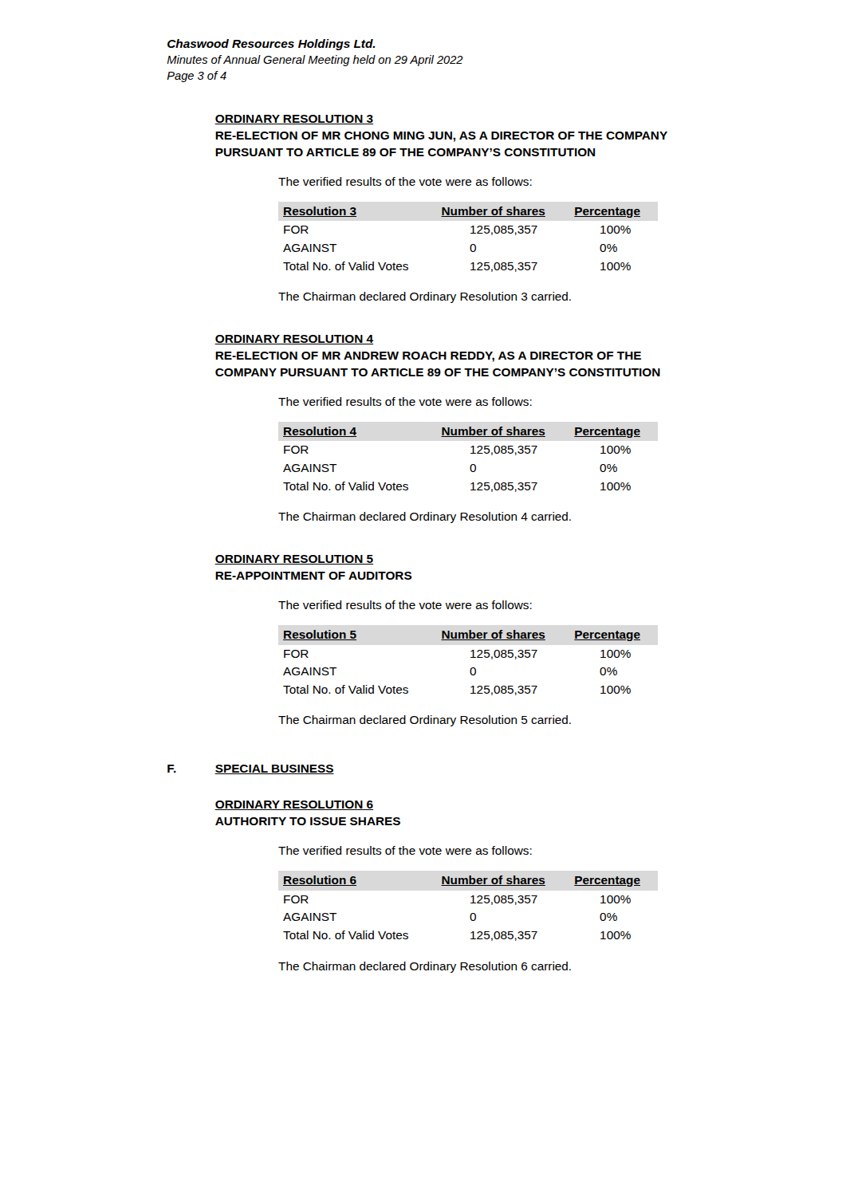Chaswood Resources Holdings Ltd.
Minutes of Annual General Meeting held on 29 April 2022
Page 3 of 4
ORDINARY RESOLUTION 3
RE-ELECTION OF MR CHONG MING JUN, AS A DIRECTOR OF THE COMPANY PURSUANT TO ARTICLE 89 OF THE COMPANY’S CONSTITUTION
The verified results of the vote were as follows:
| Resolution 3 | Number of shares | Percentage |
| --- | --- | --- |
| FOR | 125,085,357 | 100% |
| AGAINST | 0 | 0% |
| Total No. of Valid Votes | 125,085,357 | 100% |
The Chairman declared Ordinary Resolution 3 carried.
ORDINARY RESOLUTION 4
RE-ELECTION OF MR ANDREW ROACH REDDY, AS A DIRECTOR OF THE COMPANY PURSUANT TO ARTICLE 89 OF THE COMPANY’S CONSTITUTION
The verified results of the vote were as follows:
| Resolution 4 | Number of shares | Percentage |
| --- | --- | --- |
| FOR | 125,085,357 | 100% |
| AGAINST | 0 | 0% |
| Total No. of Valid Votes | 125,085,357 | 100% |
The Chairman declared Ordinary Resolution 4 carried.
ORDINARY RESOLUTION 5
RE-APPOINTMENT OF AUDITORS
The verified results of the vote were as follows:
| Resolution 5 | Number of shares | Percentage |
| --- | --- | --- |
| FOR | 125,085,357 | 100% |
| AGAINST | 0 | 0% |
| Total No. of Valid Votes | 125,085,357 | 100% |
The Chairman declared Ordinary Resolution 5 carried.
F.
Special Business
ORDINARY RESOLUTION 6
AUTHORITY TO ISSUE SHARES
The verified results of the vote were as follows:
| Resolution 6 | Number of shares | Percentage |
| --- | --- | --- |
| FOR | 125,085,357 | 100% |
| AGAINST | 0 | 0% |
| Total No. of Valid Votes | 125,085,357 | 100% |
The Chairman declared Ordinary Resolution 6 carried.